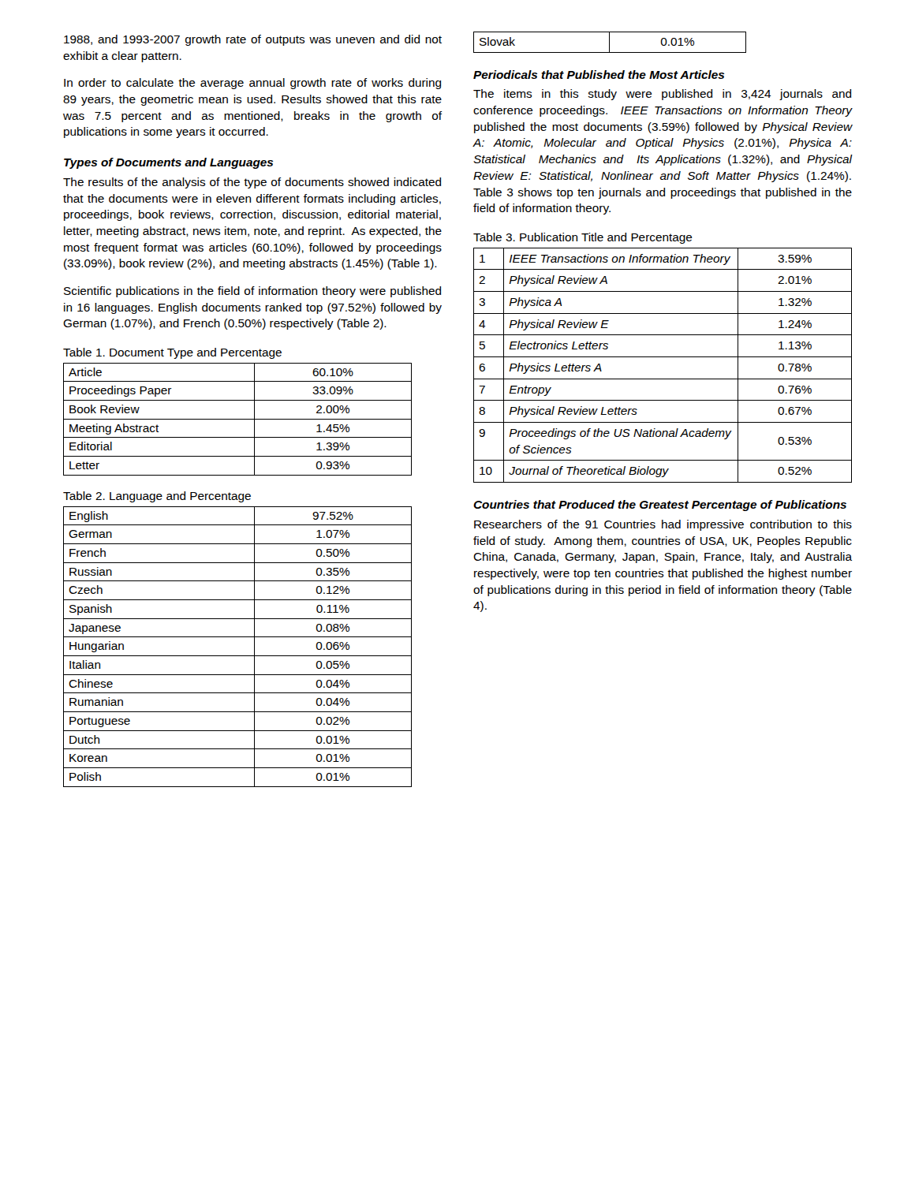1988, and 1993-2007 growth rate of outputs was uneven and did not exhibit a clear pattern.
In order to calculate the average annual growth rate of works during 89 years, the geometric mean is used. Results showed that this rate was 7.5 percent and as mentioned, breaks in the growth of publications in some years it occurred.
Types of Documents and Languages
The results of the analysis of the type of documents showed indicated that the documents were in eleven different formats including articles, proceedings, book reviews, correction, discussion, editorial material, letter, meeting abstract, news item, note, and reprint. As expected, the most frequent format was articles (60.10%), followed by proceedings (33.09%), book review (2%), and meeting abstracts (1.45%) (Table 1).
Scientific publications in the field of information theory were published in 16 languages. English documents ranked top (97.52%) followed by German (1.07%), and French (0.50%) respectively (Table 2).
Table 1. Document Type and Percentage
| Article | 60.10% |
| Proceedings Paper | 33.09% |
| Book Review | 2.00% |
| Meeting Abstract | 1.45% |
| Editorial | 1.39% |
| Letter | 0.93% |
Table 2. Language and Percentage
| English | 97.52% |
| German | 1.07% |
| French | 0.50% |
| Russian | 0.35% |
| Czech | 0.12% |
| Spanish | 0.11% |
| Japanese | 0.08% |
| Hungarian | 0.06% |
| Italian | 0.05% |
| Chinese | 0.04% |
| Rumanian | 0.04% |
| Portuguese | 0.02% |
| Dutch | 0.01% |
| Korean | 0.01% |
| Polish | 0.01% |
| Slovak | 0.01% |
Periodicals that Published the Most Articles
The items in this study were published in 3,424 journals and conference proceedings. IEEE Transactions on Information Theory published the most documents (3.59%) followed by Physical Review A: Atomic, Molecular and Optical Physics (2.01%), Physica A: Statistical Mechanics and Its Applications (1.32%), and Physical Review E: Statistical, Nonlinear and Soft Matter Physics (1.24%). Table 3 shows top ten journals and proceedings that published in the field of information theory.
Table 3. Publication Title and Percentage
| 1 | IEEE Transactions on Information Theory | 3.59% |
| 2 | Physical Review A | 2.01% |
| 3 | Physica A | 1.32% |
| 4 | Physical Review E | 1.24% |
| 5 | Electronics Letters | 1.13% |
| 6 | Physics Letters A | 0.78% |
| 7 | Entropy | 0.76% |
| 8 | Physical Review Letters | 0.67% |
| 9 | Proceedings of the US National Academy of Sciences | 0.53% |
| 10 | Journal of Theoretical Biology | 0.52% |
Countries that Produced the Greatest Percentage of Publications
Researchers of the 91 Countries had impressive contribution to this field of study. Among them, countries of USA, UK, Peoples Republic China, Canada, Germany, Japan, Spain, France, Italy, and Australia respectively, were top ten countries that published the highest number of publications during in this period in field of information theory (Table 4).